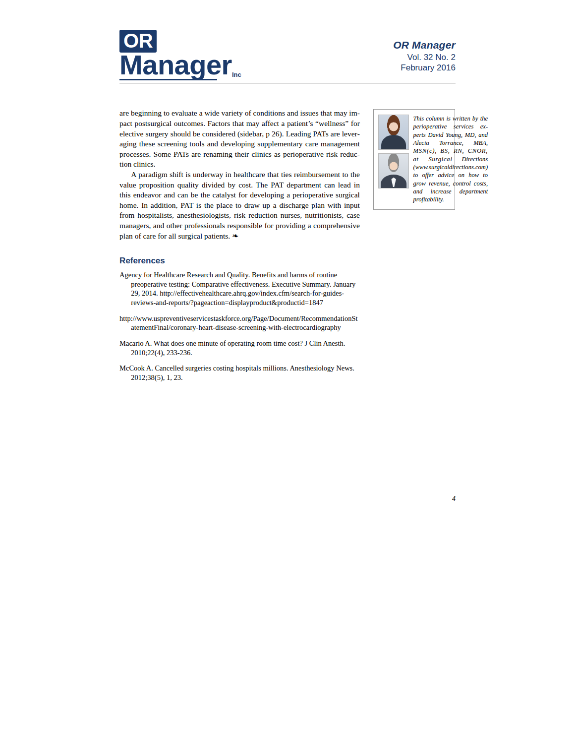OR ManagerInc
OR Manager
Vol. 32 No. 2
February 2016
are beginning to evaluate a wide variety of conditions and issues that may impact postsurgical outcomes. Factors that may affect a patient’s “wellness” for elective surgery should be considered (sidebar, p 26). Leading PATs are leveraging these screening tools and developing supplementary care management processes. Some PATs are renaming their clinics as perioperative risk reduction clinics.
A paradigm shift is underway in healthcare that ties reimbursement to the value proposition quality divided by cost. The PAT department can lead in this endeavor and can be the catalyst for developing a perioperative surgical home. In addition, PAT is the place to draw up a discharge plan with input from hospitalists, anesthesiologists, risk reduction nurses, nutritionists, case managers, and other professionals responsible for providing a comprehensive plan of care for all surgical patients. ❧
References
Agency for Healthcare Research and Quality. Benefits and harms of routine preoperative testing: Comparative effectiveness. Executive Summary. January 29, 2014. http://effectivehealthcare.ahrq.gov/index.cfm/search-for-guides-reviews-and-reports/?pageaction=displayproduct&productid=1847
http://www.uspreventiveservicestaskforce.org/Page/Document/RecommendationStatementFinal/coronary-heart-disease-screening-with-electrocardiography
Macario A. What does one minute of operating room time cost? J Clin Anesth. 2010;22(4), 233-236.
McCook A. Cancelled surgeries costing hospitals millions. Anesthesiology News. 2012;38(5), 1, 23.
This column is written by the perioperative services experts David Young, MD, and Alecia Torrance, MBA, MSN(c), BS, RN, CNOR, at Surgical Directions (www.surgicaldirections.com) to offer advice on how to grow revenue, control costs, and increase department profitability.
4